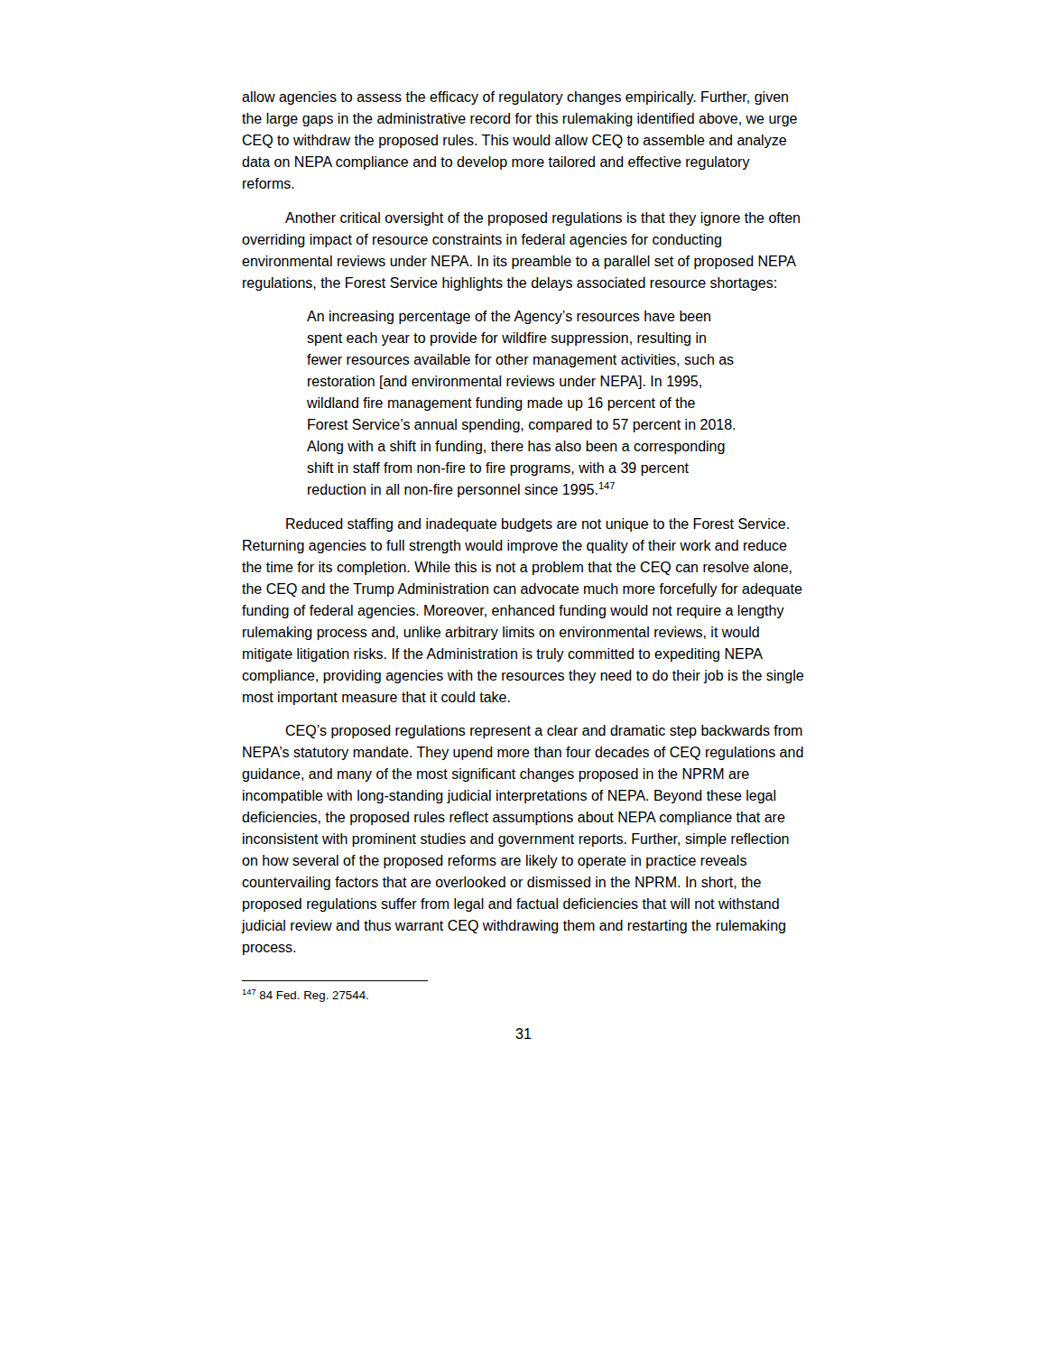allow agencies to assess the efficacy of regulatory changes empirically. Further, given the large gaps in the administrative record for this rulemaking identified above, we urge CEQ to withdraw the proposed rules. This would allow CEQ to assemble and analyze data on NEPA compliance and to develop more tailored and effective regulatory reforms.
Another critical oversight of the proposed regulations is that they ignore the often overriding impact of resource constraints in federal agencies for conducting environmental reviews under NEPA. In its preamble to a parallel set of proposed NEPA regulations, the Forest Service highlights the delays associated resource shortages:
An increasing percentage of the Agency’s resources have been spent each year to provide for wildfire suppression, resulting in fewer resources available for other management activities, such as restoration [and environmental reviews under NEPA]. In 1995, wildland fire management funding made up 16 percent of the Forest Service’s annual spending, compared to 57 percent in 2018. Along with a shift in funding, there has also been a corresponding shift in staff from non-fire to fire programs, with a 39 percent reduction in all non-fire personnel since 1995.147
Reduced staffing and inadequate budgets are not unique to the Forest Service. Returning agencies to full strength would improve the quality of their work and reduce the time for its completion. While this is not a problem that the CEQ can resolve alone, the CEQ and the Trump Administration can advocate much more forcefully for adequate funding of federal agencies. Moreover, enhanced funding would not require a lengthy rulemaking process and, unlike arbitrary limits on environmental reviews, it would mitigate litigation risks. If the Administration is truly committed to expediting NEPA compliance, providing agencies with the resources they need to do their job is the single most important measure that it could take.
CEQ’s proposed regulations represent a clear and dramatic step backwards from NEPA’s statutory mandate. They upend more than four decades of CEQ regulations and guidance, and many of the most significant changes proposed in the NPRM are incompatible with long-standing judicial interpretations of NEPA. Beyond these legal deficiencies, the proposed rules reflect assumptions about NEPA compliance that are inconsistent with prominent studies and government reports. Further, simple reflection on how several of the proposed reforms are likely to operate in practice reveals countervailing factors that are overlooked or dismissed in the NPRM. In short, the proposed regulations suffer from legal and factual deficiencies that will not withstand judicial review and thus warrant CEQ withdrawing them and restarting the rulemaking process.
147 84 Fed. Reg. 27544.
31